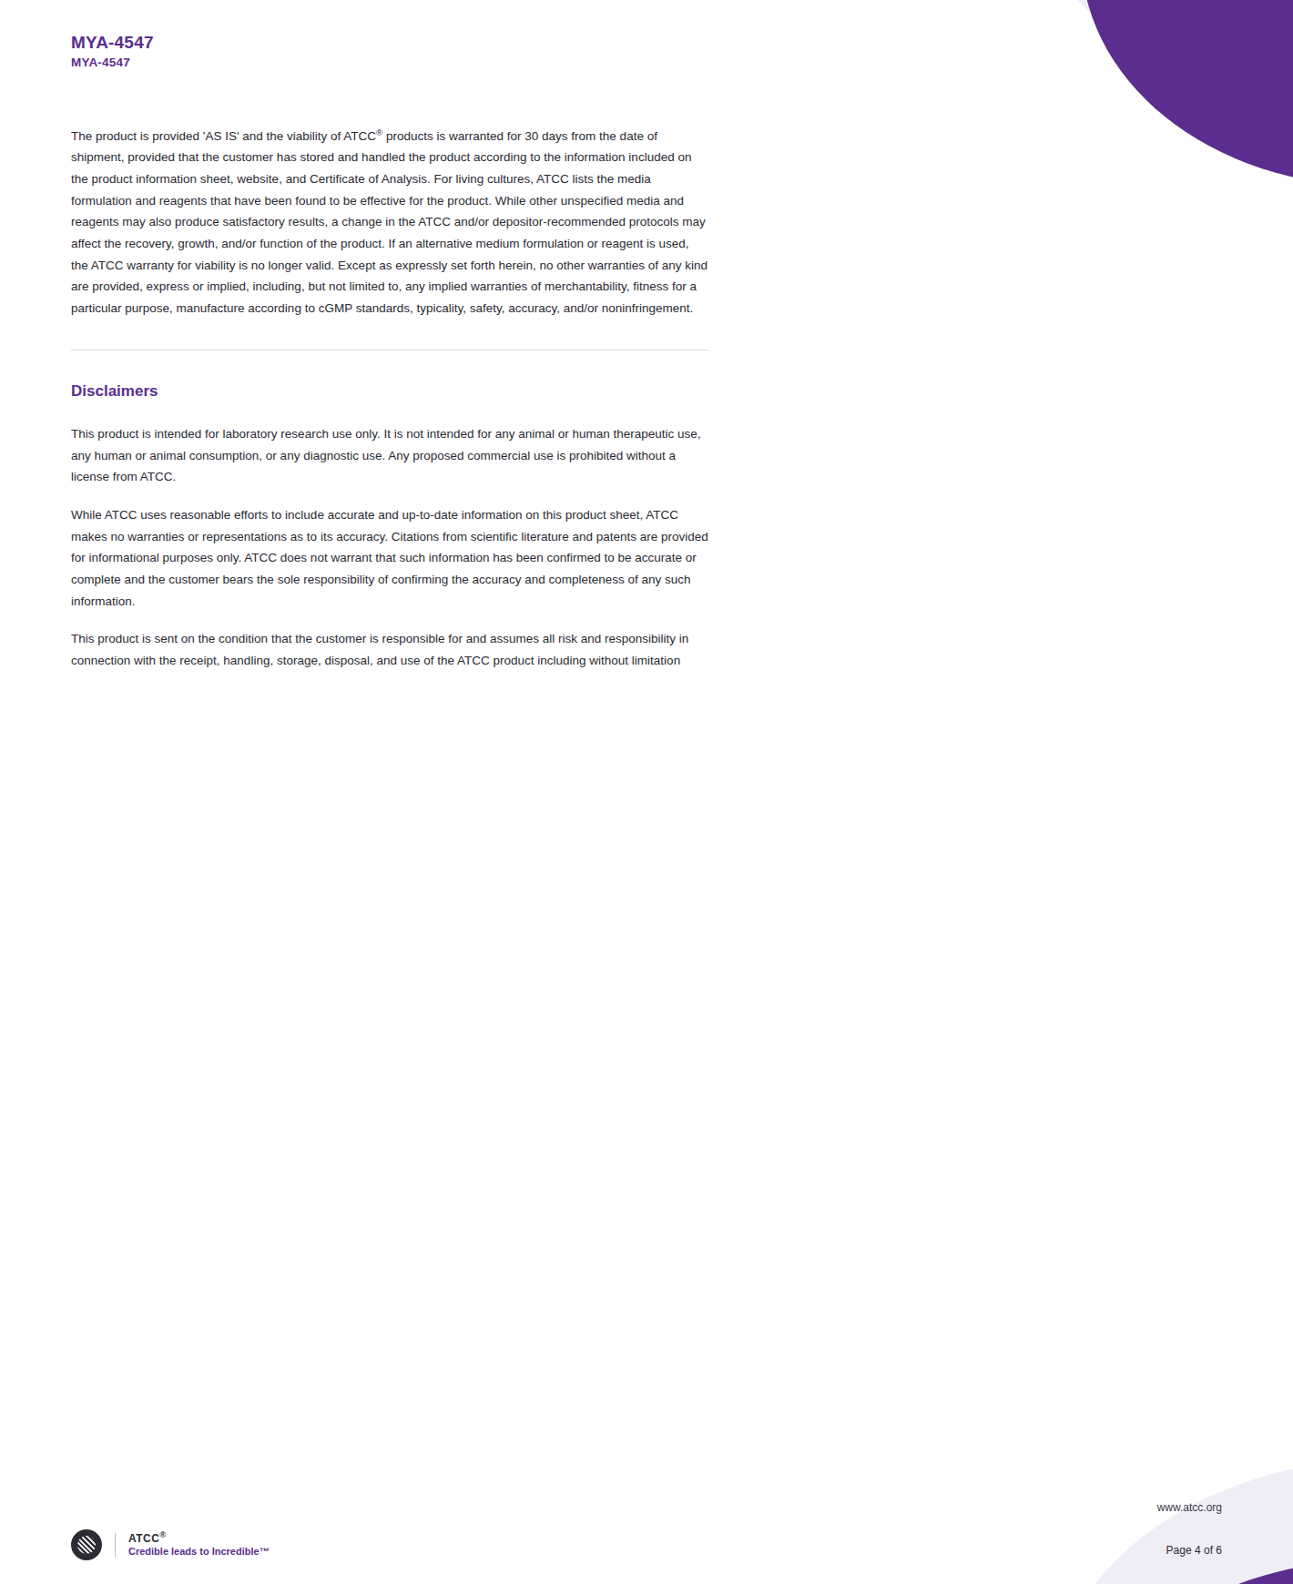MYA-4547
MYA-4547
Product Sheet
The product is provided 'AS IS' and the viability of ATCC® products is warranted for 30 days from the date of shipment, provided that the customer has stored and handled the product according to the information included on the product information sheet, website, and Certificate of Analysis. For living cultures, ATCC lists the media formulation and reagents that have been found to be effective for the product. While other unspecified media and reagents may also produce satisfactory results, a change in the ATCC and/or depositor-recommended protocols may affect the recovery, growth, and/or function of the product. If an alternative medium formulation or reagent is used, the ATCC warranty for viability is no longer valid. Except as expressly set forth herein, no other warranties of any kind are provided, express or implied, including, but not limited to, any implied warranties of merchantability, fitness for a particular purpose, manufacture according to cGMP standards, typicality, safety, accuracy, and/or noninfringement.
Disclaimers
This product is intended for laboratory research use only. It is not intended for any animal or human therapeutic use, any human or animal consumption, or any diagnostic use. Any proposed commercial use is prohibited without a license from ATCC.
While ATCC uses reasonable efforts to include accurate and up-to-date information on this product sheet, ATCC makes no warranties or representations as to its accuracy. Citations from scientific literature and patents are provided for informational purposes only. ATCC does not warrant that such information has been confirmed to be accurate or complete and the customer bears the sole responsibility of confirming the accuracy and completeness of any such information.
This product is sent on the condition that the customer is responsible for and assumes all risk and responsibility in connection with the receipt, handling, storage, disposal, and use of the ATCC product including without limitation
ATCC®
Credible leads to Incredible™
www.atcc.org
Page 4 of 6